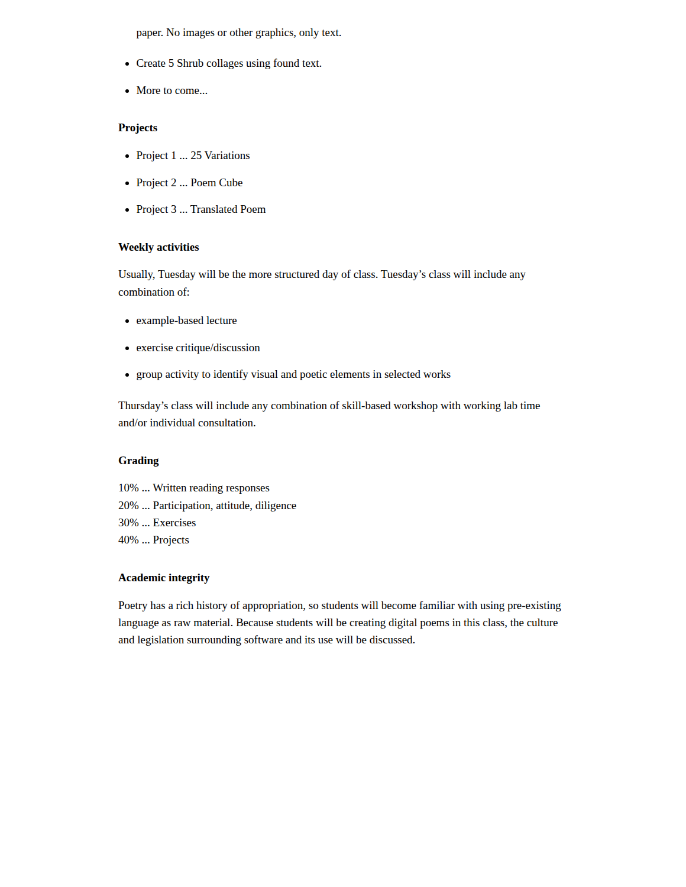paper. No images or other graphics, only text.
Create 5 Shrub collages using found text.
More to come...
Projects
Project 1 ... 25 Variations
Project 2 ... Poem Cube
Project 3 ... Translated Poem
Weekly activities
Usually, Tuesday will be the more structured day of class. Tuesday’s class will include any combination of:
example-based lecture
exercise critique/discussion
group activity to identify visual and poetic elements in selected works
Thursday’s class will include any combination of skill-based workshop with working lab time and/or individual consultation.
Grading
10% ... Written reading responses
20% ... Participation, attitude, diligence
30% ... Exercises
40% ... Projects
Academic integrity
Poetry has a rich history of appropriation, so students will become familiar with using pre-existing language as raw material. Because students will be creating digital poems in this class, the culture and legislation surrounding software and its use will be discussed.